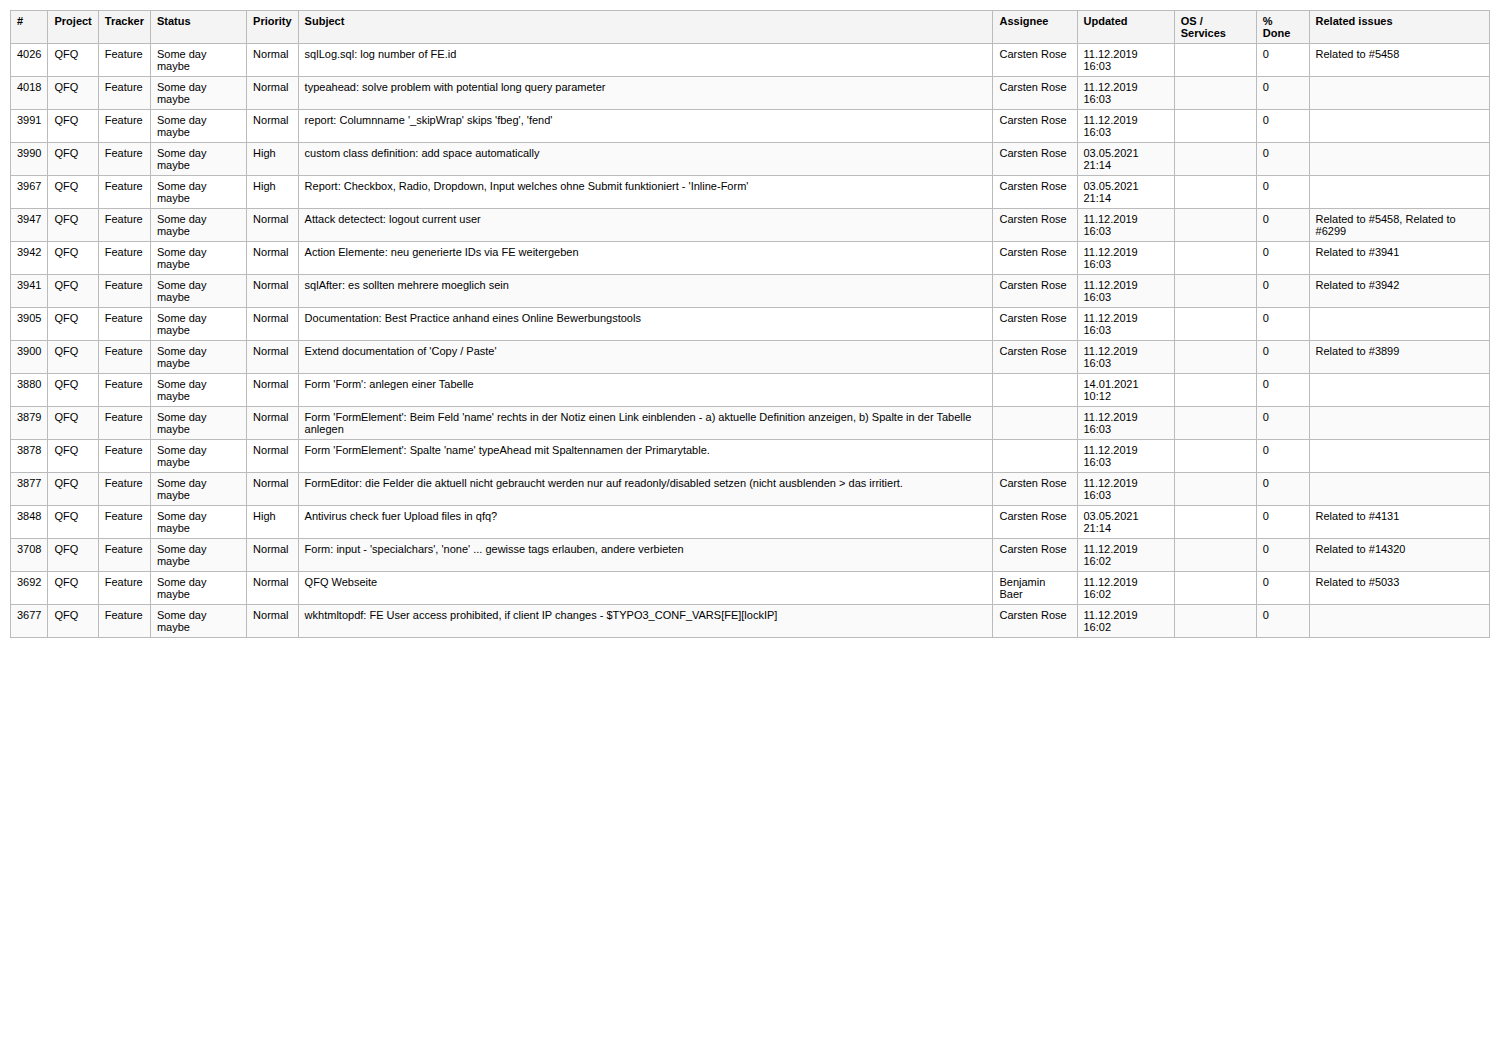| # | Project | Tracker | Status | Priority | Subject | Assignee | Updated | OS / Services | % Done | Related issues |
| --- | --- | --- | --- | --- | --- | --- | --- | --- | --- | --- |
| 4026 | QFQ | Feature | Some day maybe | Normal | sqlLog.sql: log number of FE.id | Carsten Rose | 11.12.2019 16:03 | | 0 | Related to #5458 |
| 4018 | QFQ | Feature | Some day maybe | Normal | typeahead: solve problem with potential long query parameter | Carsten Rose | 11.12.2019 16:03 | | 0 | |
| 3991 | QFQ | Feature | Some day maybe | Normal | report: Columnname '_skipWrap' skips 'fbeg', 'fend' | Carsten Rose | 11.12.2019 16:03 | | 0 | |
| 3990 | QFQ | Feature | Some day maybe | High | custom class definition: add space automatically | Carsten Rose | 03.05.2021 21:14 | | 0 | |
| 3967 | QFQ | Feature | Some day maybe | High | Report: Checkbox, Radio, Dropdown, Input welches ohne Submit funktioniert - 'Inline-Form' | Carsten Rose | 03.05.2021 21:14 | | 0 | |
| 3947 | QFQ | Feature | Some day maybe | Normal | Attack detectect: logout current user | Carsten Rose | 11.12.2019 16:03 | | 0 | Related to #5458, Related to #6299 |
| 3942 | QFQ | Feature | Some day maybe | Normal | Action Elemente: neu generierte IDs via FE weitergeben | Carsten Rose | 11.12.2019 16:03 | | 0 | Related to #3941 |
| 3941 | QFQ | Feature | Some day maybe | Normal | sqlAfter: es sollten mehrere moeglich sein | Carsten Rose | 11.12.2019 16:03 | | 0 | Related to #3942 |
| 3905 | QFQ | Feature | Some day maybe | Normal | Documentation: Best Practice anhand eines Online Bewerbungstools | Carsten Rose | 11.12.2019 16:03 | | 0 | |
| 3900 | QFQ | Feature | Some day maybe | Normal | Extend documentation of 'Copy / Paste' | Carsten Rose | 11.12.2019 16:03 | | 0 | Related to #3899 |
| 3880 | QFQ | Feature | Some day maybe | Normal | Form 'Form': anlegen einer Tabelle | | 14.01.2021 10:12 | | 0 | |
| 3879 | QFQ | Feature | Some day maybe | Normal | Form 'FormElement': Beim Feld 'name' rechts in der Notiz einen Link einblenden - a) aktuelle Definition anzeigen, b) Spalte in der Tabelle anlegen | | 11.12.2019 16:03 | | 0 | |
| 3878 | QFQ | Feature | Some day maybe | Normal | Form 'FormElement': Spalte 'name' typeAhead mit Spaltennamen der Primarytable. | | 11.12.2019 16:03 | | 0 | |
| 3877 | QFQ | Feature | Some day maybe | Normal | FormEditor: die Felder die aktuell nicht gebraucht werden nur auf readonly/disabled setzen (nicht ausblenden > das irritiert. | Carsten Rose | 11.12.2019 16:03 | | 0 | |
| 3848 | QFQ | Feature | Some day maybe | High | Antivirus check fuer Upload files in qfq? | Carsten Rose | 03.05.2021 21:14 | | 0 | Related to #4131 |
| 3708 | QFQ | Feature | Some day maybe | Normal | Form: input - 'specialchars', 'none' ... gewisse tags erlauben, andere verbieten | Carsten Rose | 11.12.2019 16:02 | | 0 | Related to #14320 |
| 3692 | QFQ | Feature | Some day maybe | Normal | QFQ Webseite | Benjamin Baer | 11.12.2019 16:02 | | 0 | Related to #5033 |
| 3677 | QFQ | Feature | Some day maybe | Normal | wkhtmltopdf: FE User access prohibited, if client IP changes - $TYPO3_CONF_VARS[FE][lockIP] | Carsten Rose | 11.12.2019 16:02 | | 0 | |